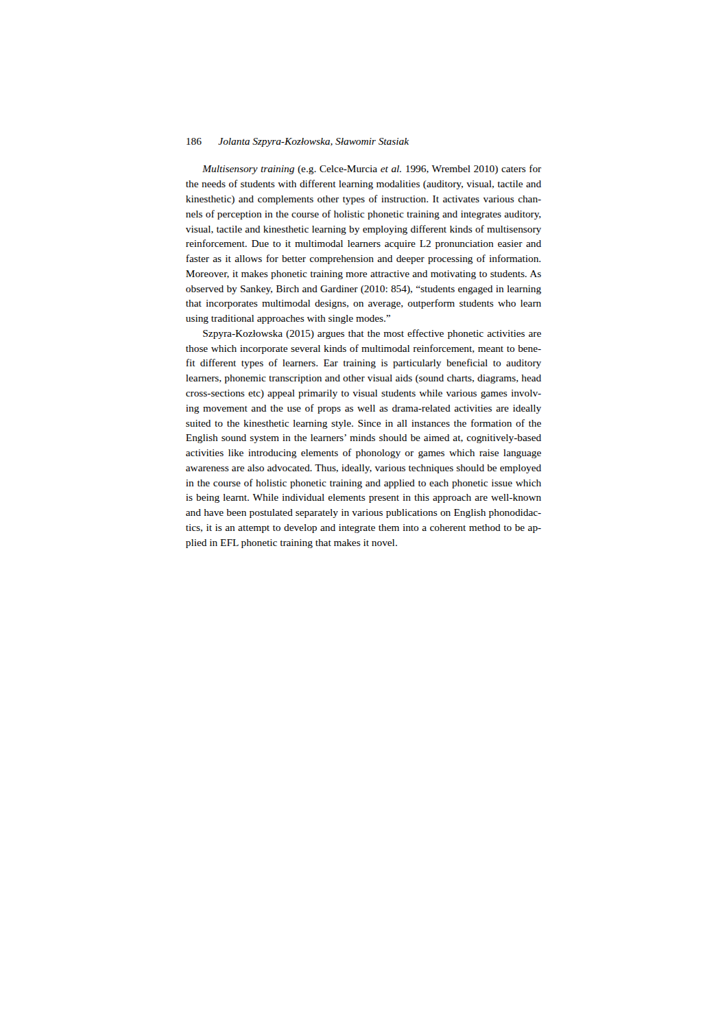186 Jolanta Szpyra-Kozłowska, Sławomir Stasiak
Multisensory training (e.g. Celce-Murcia et al. 1996, Wrembel 2010) caters for the needs of students with different learning modalities (auditory, visual, tactile and kinesthetic) and complements other types of instruction. It activates various channels of perception in the course of holistic phonetic training and integrates auditory, visual, tactile and kinesthetic learning by employing different kinds of multisensory reinforcement. Due to it multimodal learners acquire L2 pronunciation easier and faster as it allows for better comprehension and deeper processing of information. Moreover, it makes phonetic training more attractive and motivating to students. As observed by Sankey, Birch and Gardiner (2010: 854), “students engaged in learning that incorporates multimodal designs, on average, outperform students who learn using traditional approaches with single modes.”
Szpyra-Kozłowska (2015) argues that the most effective phonetic activities are those which incorporate several kinds of multimodal reinforcement, meant to benefit different types of learners. Ear training is particularly beneficial to auditory learners, phonemic transcription and other visual aids (sound charts, diagrams, head cross-sections etc) appeal primarily to visual students while various games involving movement and the use of props as well as drama-related activities are ideally suited to the kinesthetic learning style. Since in all instances the formation of the English sound system in the learners’ minds should be aimed at, cognitively-based activities like introducing elements of phonology or games which raise language awareness are also advocated. Thus, ideally, various techniques should be employed in the course of holistic phonetic training and applied to each phonetic issue which is being learnt. While individual elements present in this approach are well-known and have been postulated separately in various publications on English phonodidactics, it is an attempt to develop and integrate them into a coherent method to be applied in EFL phonetic training that makes it novel.